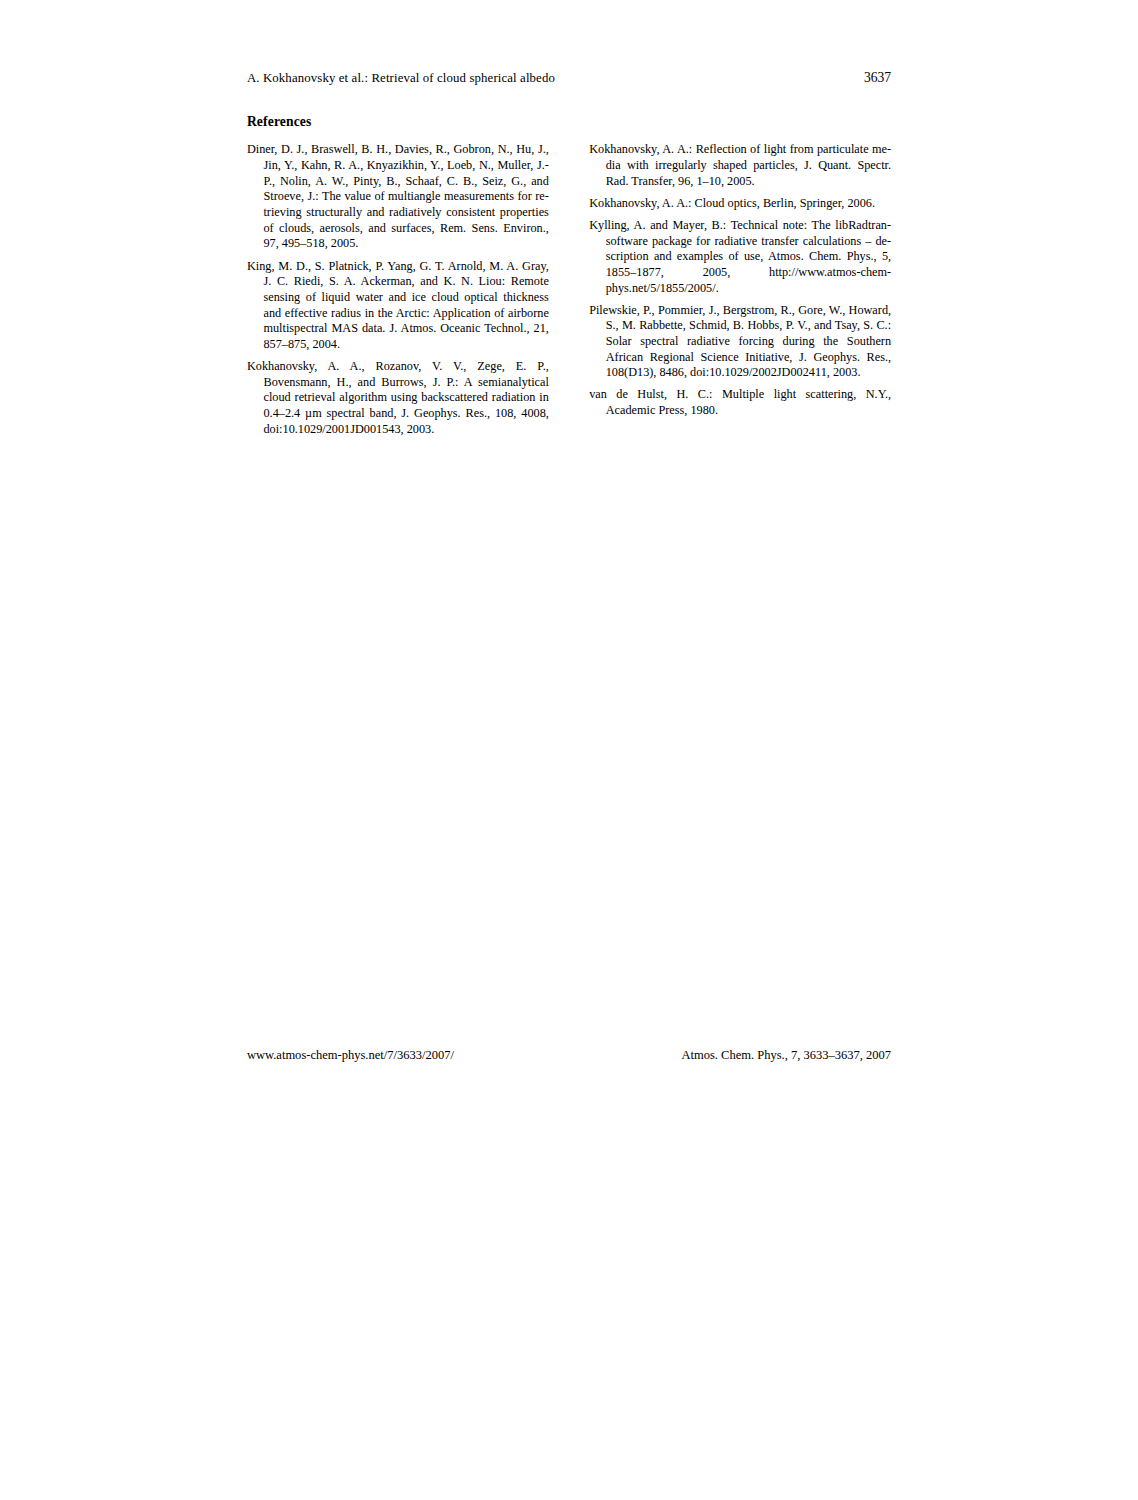A. Kokhanovsky et al.: Retrieval of cloud spherical albedo 3637
References
Diner, D. J., Braswell, B. H., Davies, R., Gobron, N., Hu, J., Jin, Y., Kahn, R. A., Knyazikhin, Y., Loeb, N., Muller, J.-P., Nolin, A. W., Pinty, B., Schaaf, C. B., Seiz, G., and Stroeve, J.: The value of multiangle measurements for retrieving structurally and radiatively consistent properties of clouds, aerosols, and surfaces, Rem. Sens. Environ., 97, 495–518, 2005.
King, M. D., S. Platnick, P. Yang, G. T. Arnold, M. A. Gray, J. C. Riedi, S. A. Ackerman, and K. N. Liou: Remote sensing of liquid water and ice cloud optical thickness and effective radius in the Arctic: Application of airborne multispectral MAS data. J. Atmos. Oceanic Technol., 21, 857–875, 2004.
Kokhanovsky, A. A., Rozanov, V. V., Zege, E. P., Bovensmann, H., and Burrows, J. P.: A semianalytical cloud retrieval algorithm using backscattered radiation in 0.4–2.4 µm spectral band, J. Geophys. Res., 108, 4008, doi:10.1029/2001JD001543, 2003.
Kokhanovsky, A. A.: Reflection of light from particulate media with irregularly shaped particles, J. Quant. Spectr. Rad. Transfer, 96, 1–10, 2005.
Kokhanovsky, A. A.: Cloud optics, Berlin, Springer, 2006.
Kylling, A. and Mayer, B.: Technical note: The libRadtransoftware package for radiative transfer calculations – description and examples of use, Atmos. Chem. Phys., 5, 1855–1877, 2005, http://www.atmos-chem-phys.net/5/1855/2005/.
Pilewskie, P., Pommier, J., Bergstrom, R., Gore, W., Howard, S., M. Rabbette, Schmid, B. Hobbs, P. V., and Tsay, S. C.: Solar spectral radiative forcing during the Southern African Regional Science Initiative, J. Geophys. Res., 108(D13), 8486, doi:10.1029/2002JD002411, 2003.
van de Hulst, H. C.: Multiple light scattering, N.Y., Academic Press, 1980.
www.atmos-chem-phys.net/7/3633/2007/ Atmos. Chem. Phys., 7, 3633–3637, 2007